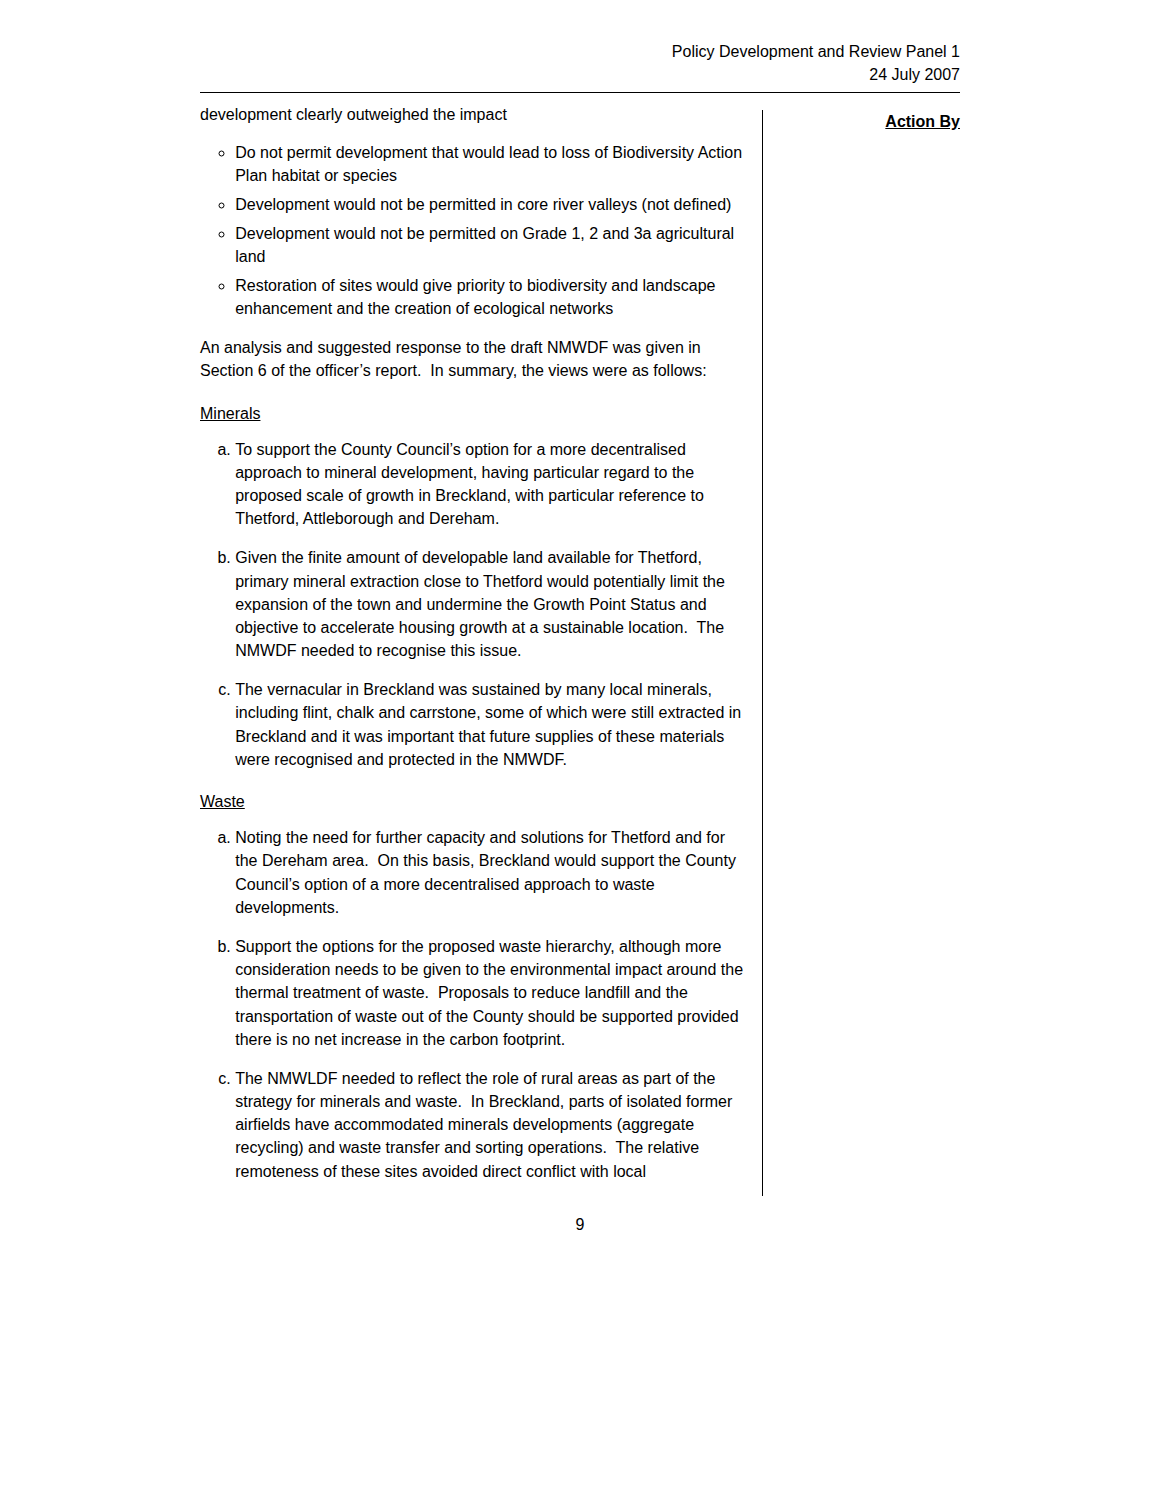Policy Development and Review Panel 1 24 July 2007
Action By
development clearly outweighed the impact
Do not permit development that would lead to loss of Biodiversity Action Plan habitat or species
Development would not be permitted in core river valleys (not defined)
Development would not be permitted on Grade 1, 2 and 3a agricultural land
Restoration of sites would give priority to biodiversity and landscape enhancement and the creation of ecological networks
An analysis and suggested response to the draft NMWDF was given in Section 6 of the officer’s report. In summary, the views were as follows:
Minerals
To support the County Council’s option for a more decentralised approach to mineral development, having particular regard to the proposed scale of growth in Breckland, with particular reference to Thetford, Attleborough and Dereham.
Given the finite amount of developable land available for Thetford, primary mineral extraction close to Thetford would potentially limit the expansion of the town and undermine the Growth Point Status and objective to accelerate housing growth at a sustainable location. The NMWDF needed to recognise this issue.
The vernacular in Breckland was sustained by many local minerals, including flint, chalk and carrstone, some of which were still extracted in Breckland and it was important that future supplies of these materials were recognised and protected in the NMWDF.
Waste
Noting the need for further capacity and solutions for Thetford and for the Dereham area. On this basis, Breckland would support the County Council’s option of a more decentralised approach to waste developments.
Support the options for the proposed waste hierarchy, although more consideration needs to be given to the environmental impact around the thermal treatment of waste. Proposals to reduce landfill and the transportation of waste out of the County should be supported provided there is no net increase in the carbon footprint.
The NMWLDF needed to reflect the role of rural areas as part of the strategy for minerals and waste. In Breckland, parts of isolated former airfields have accommodated minerals developments (aggregate recycling) and waste transfer and sorting operations. The relative remoteness of these sites avoided direct conflict with local
9